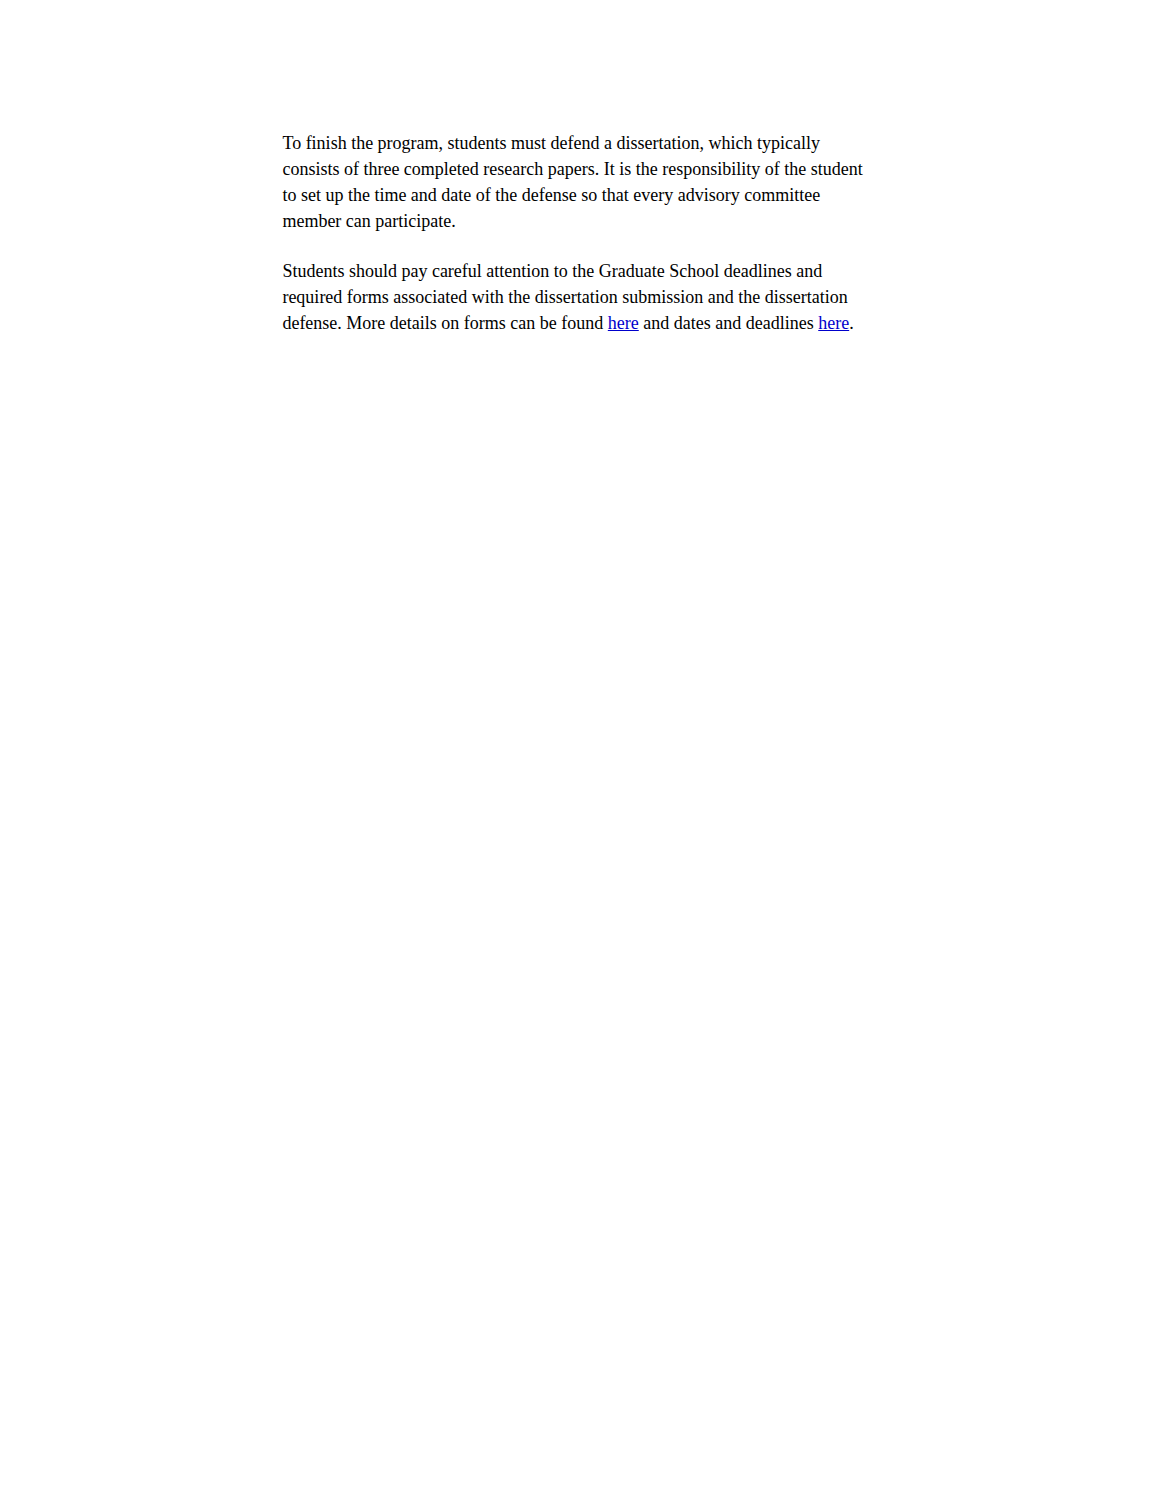To finish the program, students must defend a dissertation, which typically consists of three completed research papers. It is the responsibility of the student to set up the time and date of the defense so that every advisory committee member can participate.
Students should pay careful attention to the Graduate School deadlines and required forms associated with the dissertation submission and the dissertation defense. More details on forms can be found here and dates and deadlines here.